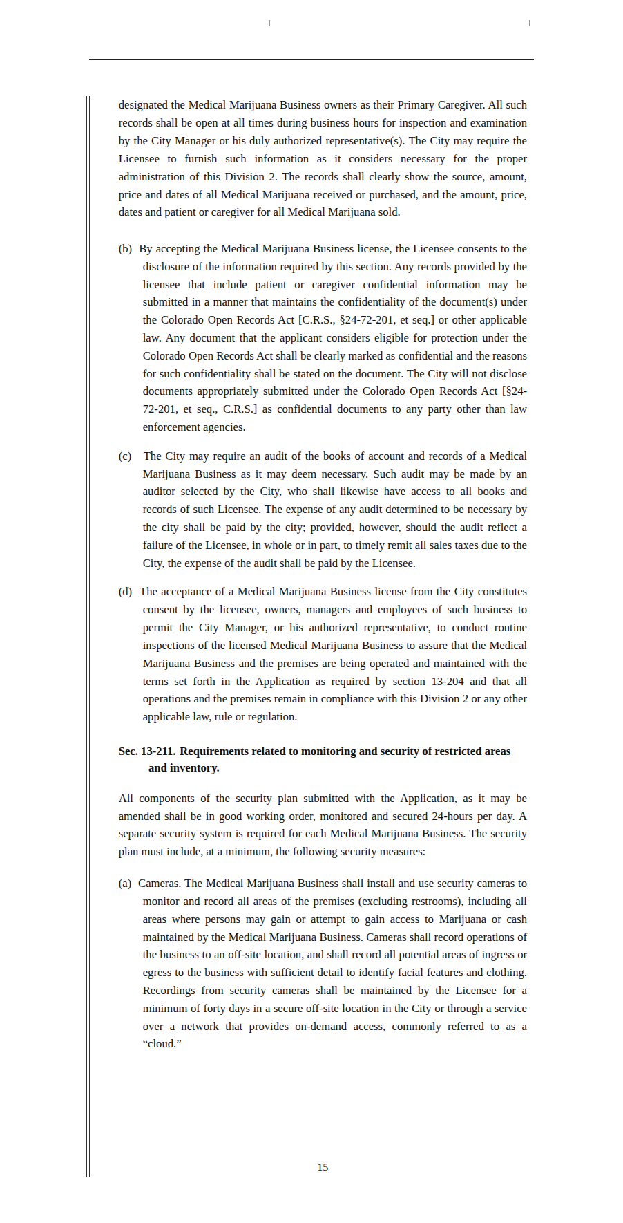. . . . . .
designated the Medical Marijuana Business owners as their Primary Caregiver. All such records shall be open at all times during business hours for inspection and examination by the City Manager or his duly authorized representative(s). The City may require the Licensee to furnish such information as it considers necessary for the proper administration of this Division 2. The records shall clearly show the source, amount, price and dates of all Medical Marijuana received or purchased, and the amount, price, dates and patient or caregiver for all Medical Marijuana sold.
(b) By accepting the Medical Marijuana Business license, the Licensee consents to the disclosure of the information required by this section. Any records provided by the licensee that include patient or caregiver confidential information may be submitted in a manner that maintains the confidentiality of the document(s) under the Colorado Open Records Act [C.R.S., §24-72-201, et seq.] or other applicable law. Any document that the applicant considers eligible for protection under the Colorado Open Records Act shall be clearly marked as confidential and the reasons for such confidentiality shall be stated on the document. The City will not disclose documents appropriately submitted under the Colorado Open Records Act [§24-72-201, et seq., C.R.S.] as confidential documents to any party other than law enforcement agencies.
(c) The City may require an audit of the books of account and records of a Medical Marijuana Business as it may deem necessary. Such audit may be made by an auditor selected by the City, who shall likewise have access to all books and records of such Licensee. The expense of any audit determined to be necessary by the city shall be paid by the city; provided, however, should the audit reflect a failure of the Licensee, in whole or in part, to timely remit all sales taxes due to the City, the expense of the audit shall be paid by the Licensee.
(d) The acceptance of a Medical Marijuana Business license from the City constitutes consent by the licensee, owners, managers and employees of such business to permit the City Manager, or his authorized representative, to conduct routine inspections of the licensed Medical Marijuana Business to assure that the Medical Marijuana Business and the premises are being operated and maintained with the terms set forth in the Application as required by section 13-204 and that all operations and the premises remain in compliance with this Division 2 or any other applicable law, rule or regulation.
Sec. 13-211. Requirements related to monitoring and security of restricted areasand inventory.
All components of the security plan submitted with the Application, as it may be amended shall be in good working order, monitored and secured 24-hours per day. A separate security system is required for each Medical Marijuana Business. The security plan must include, at a minimum, the following security measures:
(a) Cameras. The Medical Marijuana Business shall install and use security cameras to monitor and record all areas of the premises (excluding restrooms), including all areas where persons may gain or attempt to gain access to Marijuana or cash maintained by the Medical Marijuana Business. Cameras shall record operations of the business to an off-site location, and shall record all potential areas of ingress or egress to the business with sufficient detail to identify facial features and clothing. Recordings from security cameras shall be maintained by the Licensee for a minimum of forty days in a secure off-site location in the City or through a service over a network that provides on-demand access, commonly referred to as a “cloud.”
15